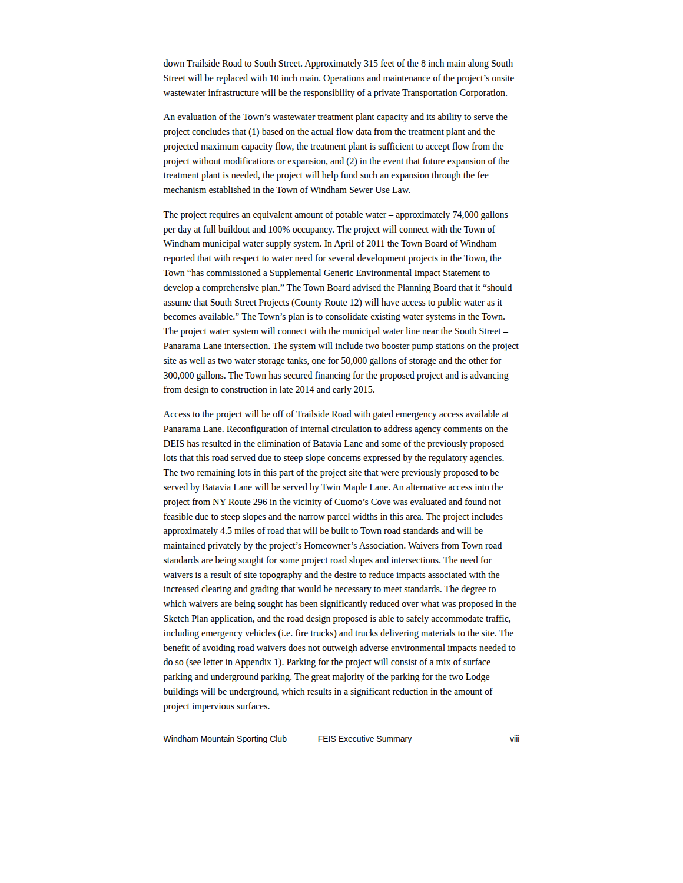down Trailside Road to South Street. Approximately 315 feet of the 8 inch main along South Street will be replaced with 10 inch main. Operations and maintenance of the project’s onsite wastewater infrastructure will be the responsibility of a private Transportation Corporation.
An evaluation of the Town’s wastewater treatment plant capacity and its ability to serve the project concludes that (1) based on the actual flow data from the treatment plant and the projected maximum capacity flow, the treatment plant is sufficient to accept flow from the project without modifications or expansion, and (2) in the event that future expansion of the treatment plant is needed, the project will help fund such an expansion through the fee mechanism established in the Town of Windham Sewer Use Law.
The project requires an equivalent amount of potable water – approximately 74,000 gallons per day at full buildout and 100% occupancy. The project will connect with the Town of Windham municipal water supply system. In April of 2011 the Town Board of Windham reported that with respect to water need for several development projects in the Town, the Town “has commissioned a Supplemental Generic Environmental Impact Statement to develop a comprehensive plan.” The Town Board advised the Planning Board that it “should assume that South Street Projects (County Route 12) will have access to public water as it becomes available.” The Town’s plan is to consolidate existing water systems in the Town. The project water system will connect with the municipal water line near the South Street – Panarama Lane intersection. The system will include two booster pump stations on the project site as well as two water storage tanks, one for 50,000 gallons of storage and the other for 300,000 gallons. The Town has secured financing for the proposed project and is advancing from design to construction in late 2014 and early 2015.
Access to the project will be off of Trailside Road with gated emergency access available at Panarama Lane. Reconfiguration of internal circulation to address agency comments on the DEIS has resulted in the elimination of Batavia Lane and some of the previously proposed lots that this road served due to steep slope concerns expressed by the regulatory agencies. The two remaining lots in this part of the project site that were previously proposed to be served by Batavia Lane will be served by Twin Maple Lane. An alternative access into the project from NY Route 296 in the vicinity of Cuomo’s Cove was evaluated and found not feasible due to steep slopes and the narrow parcel widths in this area. The project includes approximately 4.5 miles of road that will be built to Town road standards and will be maintained privately by the project’s Homeowner’s Association. Waivers from Town road standards are being sought for some project road slopes and intersections. The need for waivers is a result of site topography and the desire to reduce impacts associated with the increased clearing and grading that would be necessary to meet standards. The degree to which waivers are being sought has been significantly reduced over what was proposed in the Sketch Plan application, and the road design proposed is able to safely accommodate traffic, including emergency vehicles (i.e. fire trucks) and trucks delivering materials to the site. The benefit of avoiding road waivers does not outweigh adverse environmental impacts needed to do so (see letter in Appendix 1). Parking for the project will consist of a mix of surface parking and underground parking. The great majority of the parking for the two Lodge buildings will be underground, which results in a significant reduction in the amount of project impervious surfaces.
Windham Mountain Sporting Club FEIS Executive Summary viii